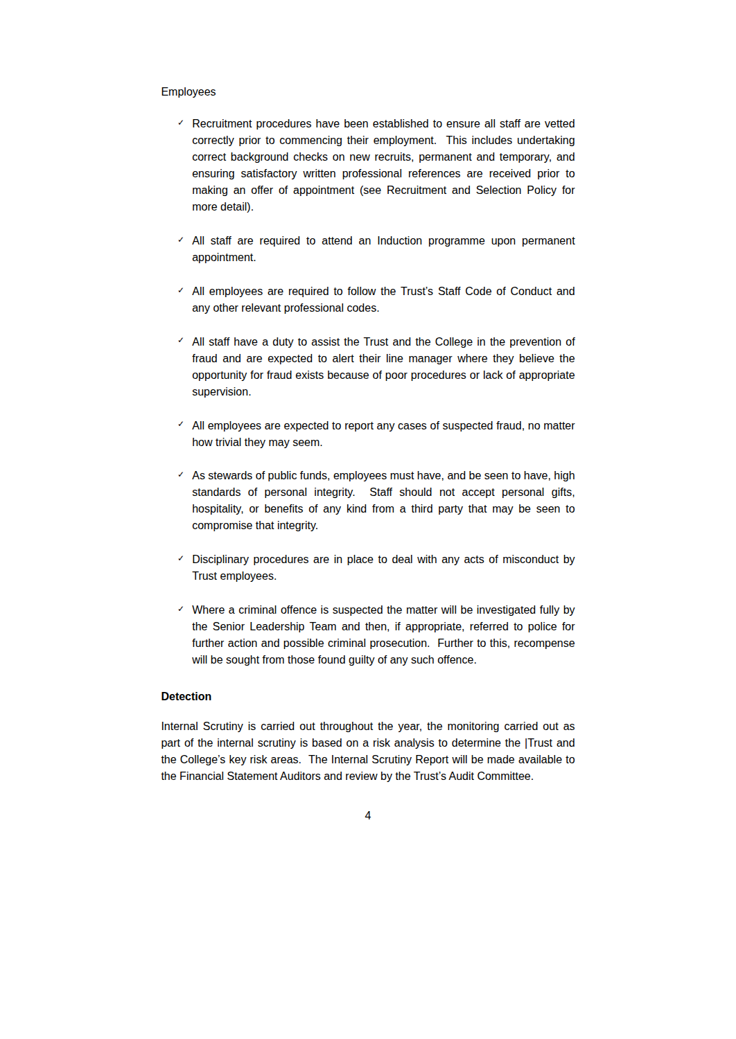Employees
Recruitment procedures have been established to ensure all staff are vetted correctly prior to commencing their employment. This includes undertaking correct background checks on new recruits, permanent and temporary, and ensuring satisfactory written professional references are received prior to making an offer of appointment (see Recruitment and Selection Policy for more detail).
All staff are required to attend an Induction programme upon permanent appointment.
All employees are required to follow the Trust’s Staff Code of Conduct and any other relevant professional codes.
All staff have a duty to assist the Trust and the College in the prevention of fraud and are expected to alert their line manager where they believe the opportunity for fraud exists because of poor procedures or lack of appropriate supervision.
All employees are expected to report any cases of suspected fraud, no matter how trivial they may seem.
As stewards of public funds, employees must have, and be seen to have, high standards of personal integrity. Staff should not accept personal gifts, hospitality, or benefits of any kind from a third party that may be seen to compromise that integrity.
Disciplinary procedures are in place to deal with any acts of misconduct by Trust employees.
Where a criminal offence is suspected the matter will be investigated fully by the Senior Leadership Team and then, if appropriate, referred to police for further action and possible criminal prosecution. Further to this, recompense will be sought from those found guilty of any such offence.
Detection
Internal Scrutiny is carried out throughout the year, the monitoring carried out as part of the internal scrutiny is based on a risk analysis to determine the |Trust and the College’s key risk areas. The Internal Scrutiny Report will be made available to the Financial Statement Auditors and review by the Trust’s Audit Committee.
4